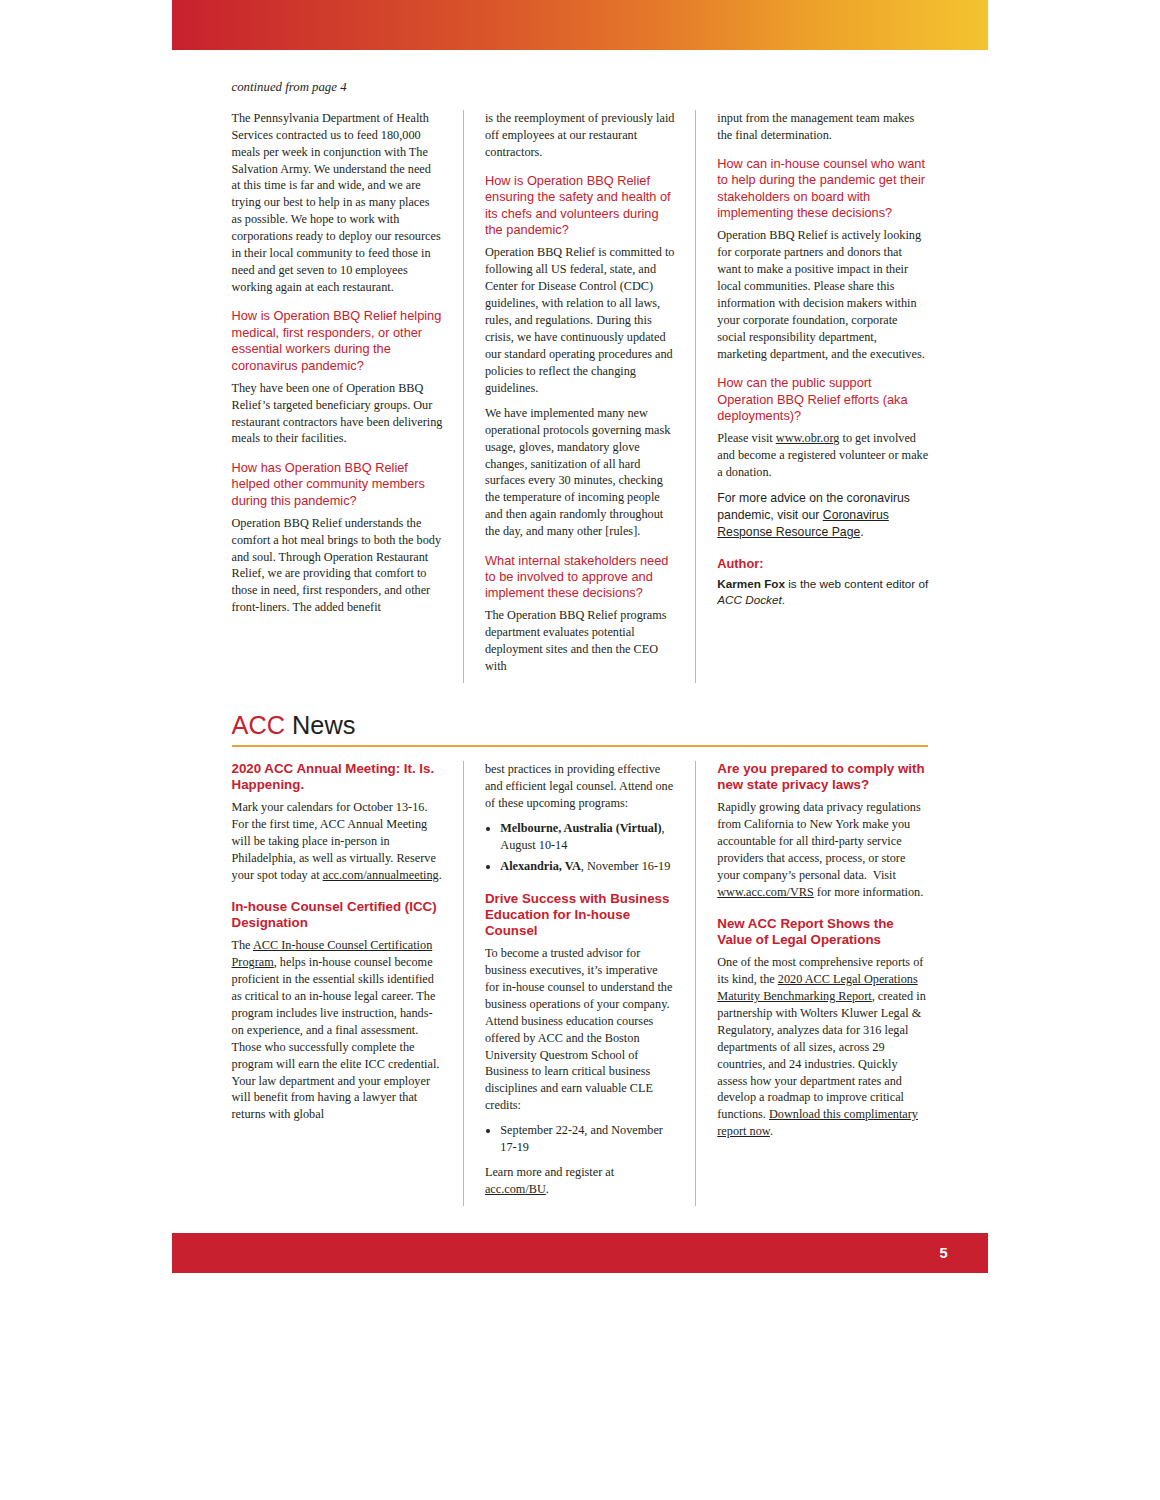continued from page 4
The Pennsylvania Department of Health Services contracted us to feed 180,000 meals per week in conjunction with The Salvation Army. We understand the need at this time is far and wide, and we are trying our best to help in as many places as possible. We hope to work with corporations ready to deploy our resources in their local community to feed those in need and get seven to 10 employees working again at each restaurant.
How is Operation BBQ Relief helping medical, first responders, or other essential workers during the coronavirus pandemic?
They have been one of Operation BBQ Relief’s targeted beneficiary groups. Our restaurant contractors have been delivering meals to their facilities.
How has Operation BBQ Relief helped other community members during this pandemic?
Operation BBQ Relief understands the comfort a hot meal brings to both the body and soul. Through Operation Restaurant Relief, we are providing that comfort to those in need, first responders, and other front-liners. The added benefit
is the reemployment of previously laid off employees at our restaurant contractors.
How is Operation BBQ Relief ensuring the safety and health of its chefs and volunteers during the pandemic?
Operation BBQ Relief is committed to following all US federal, state, and Center for Disease Control (CDC) guidelines, with relation to all laws, rules, and regulations. During this crisis, we have continuously updated our standard operating procedures and policies to reflect the changing guidelines.
We have implemented many new operational protocols governing mask usage, gloves, mandatory glove changes, sanitization of all hard surfaces every 30 minutes, checking the temperature of incoming people and then again randomly throughout the day, and many other [rules].
What internal stakeholders need to be involved to approve and implement these decisions?
The Operation BBQ Relief programs department evaluates potential deployment sites and then the CEO with
input from the management team makes the final determination.
How can in-house counsel who want to help during the pandemic get their stakeholders on board with implementing these decisions?
Operation BBQ Relief is actively looking for corporate partners and donors that want to make a positive impact in their local communities. Please share this information with decision makers within your corporate foundation, corporate social responsibility department, marketing department, and the executives.
How can the public support Operation BBQ Relief efforts (aka deployments)?
Please visit www.obr.org to get involved and become a registered volunteer or make a donation.
For more advice on the coronavirus pandemic, visit our Coronavirus Response Resource Page.
Author:
Karmen Fox is the web content editor of ACC Docket.
ACC News
2020 ACC Annual Meeting: It. Is. Happening.
Mark your calendars for October 13-16. For the first time, ACC Annual Meeting will be taking place in-person in Philadelphia, as well as virtually. Reserve your spot today at acc.com/annualmeeting.
In-house Counsel Certified (ICC) Designation
The ACC In-house Counsel Certification Program, helps in-house counsel become proficient in the essential skills identified as critical to an in-house legal career. The program includes live instruction, hands-on experience, and a final assessment. Those who successfully complete the program will earn the elite ICC credential. Your law department and your employer will benefit from having a lawyer that returns with global
best practices in providing effective and efficient legal counsel. Attend one of these upcoming programs:
Melbourne, Australia (Virtual), August 10-14
Alexandria, VA, November 16-19
Drive Success with Business Education for In-house Counsel
To become a trusted advisor for business executives, it’s imperative for in-house counsel to understand the business operations of your company. Attend business education courses offered by ACC and the Boston University Questrom School of Business to learn critical business disciplines and earn valuable CLE credits:
September 22-24, and November 17-19
Learn more and register at acc.com/BU.
Are you prepared to comply with new state privacy laws?
Rapidly growing data privacy regulations from California to New York make you accountable for all third-party service providers that access, process, or store your company’s personal data. Visit www.acc.com/VRS for more information.
New ACC Report Shows the Value of Legal Operations
One of the most comprehensive reports of its kind, the 2020 ACC Legal Operations Maturity Benchmarking Report, created in partnership with Wolters Kluwer Legal & Regulatory, analyzes data for 316 legal departments of all sizes, across 29 countries, and 24 industries. Quickly assess how your department rates and develop a roadmap to improve critical functions. Download this complimentary report now.
5